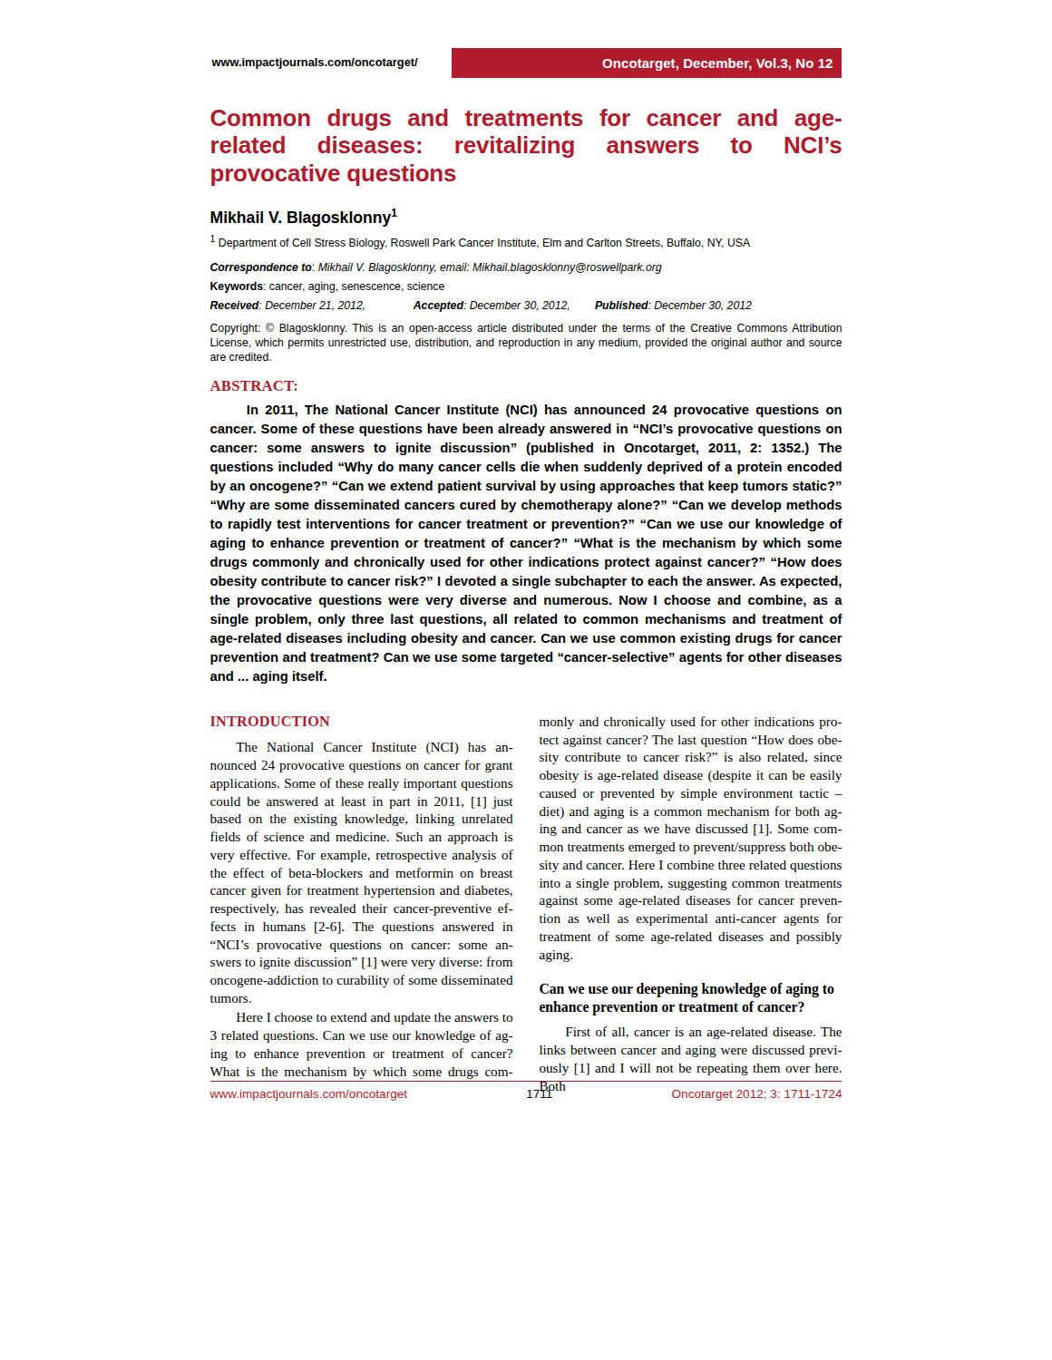www.impactjournals.com/oncotarget/
Oncotarget, December, Vol.3, No 12
Common drugs and treatments for cancer and age-related diseases: revitalizing answers to NCI’s provocative questions
Mikhail V. Blagosklonny1
1 Department of Cell Stress Biology, Roswell Park Cancer Institute, Elm and Carlton Streets, Buffalo, NY, USA
Correspondence to: Mikhail V. Blagosklonny, email: Mikhail.blagosklonny@roswellpark.org
Keywords: cancer, aging, senescence, science
Received: December 21, 2012, Accepted: December 30, 2012, Published: December 30, 2012
Copyright: © Blagosklonny. This is an open-access article distributed under the terms of the Creative Commons Attribution License, which permits unrestricted use, distribution, and reproduction in any medium, provided the original author and source are credited.
ABSTRACT:
In 2011, The National Cancer Institute (NCI) has announced 24 provocative questions on cancer. Some of these questions have been already answered in “NCI’s provocative questions on cancer: some answers to ignite discussion” (published in Oncotarget, 2011, 2: 1352.) The questions included “Why do many cancer cells die when suddenly deprived of a protein encoded by an oncogene?” “Can we extend patient survival by using approaches that keep tumors static?” “Why are some disseminated cancers cured by chemotherapy alone?” “Can we develop methods to rapidly test interventions for cancer treatment or prevention?” “Can we use our knowledge of aging to enhance prevention or treatment of cancer?” “What is the mechanism by which some drugs commonly and chronically used for other indications protect against cancer?” “How does obesity contribute to cancer risk?” I devoted a single subchapter to each the answer. As expected, the provocative questions were very diverse and numerous. Now I choose and combine, as a single problem, only three last questions, all related to common mechanisms and treatment of age-related diseases including obesity and cancer. Can we use common existing drugs for cancer prevention and treatment? Can we use some targeted “cancer-selective” agents for other diseases and ... aging itself.
INTRODUCTION
The National Cancer Institute (NCI) has announced 24 provocative questions on cancer for grant applications. Some of these really important questions could be answered at least in part in 2011, [1] just based on the existing knowledge, linking unrelated fields of science and medicine. Such an approach is very effective. For example, retrospective analysis of the effect of beta-blockers and metformin on breast cancer given for treatment hypertension and diabetes, respectively, has revealed their cancer-preventive effects in humans [2-6]. The questions answered in “NCI’s provocative questions on cancer: some answers to ignite discussion” [1] were very diverse: from oncogene-addiction to curability of some disseminated tumors.
Here I choose to extend and update the answers to 3 related questions. Can we use our knowledge of aging to enhance prevention or treatment of cancer? What is the mechanism by which some drugs commonly and chronically used for other indications protect against cancer? The last question “How does obesity contribute to cancer risk?” is also related, since obesity is age-related disease (despite it can be easily caused or prevented by simple environment tactic – diet) and aging is a common mechanism for both aging and cancer as we have discussed [1]. Some common treatments emerged to prevent/suppress both obesity and cancer. Here I combine three related questions into a single problem, suggesting common treatments against some age-related diseases for cancer prevention as well as experimental anti-cancer agents for treatment of some age-related diseases and possibly aging.
Can we use our deepening knowledge of aging to enhance prevention or treatment of cancer?
First of all, cancer is an age-related disease. The links between cancer and aging were discussed previously [1] and I will not be repeating them over here. Both
www.impactjournals.com/oncotarget
1711
Oncotarget 2012; 3: 1711-1724